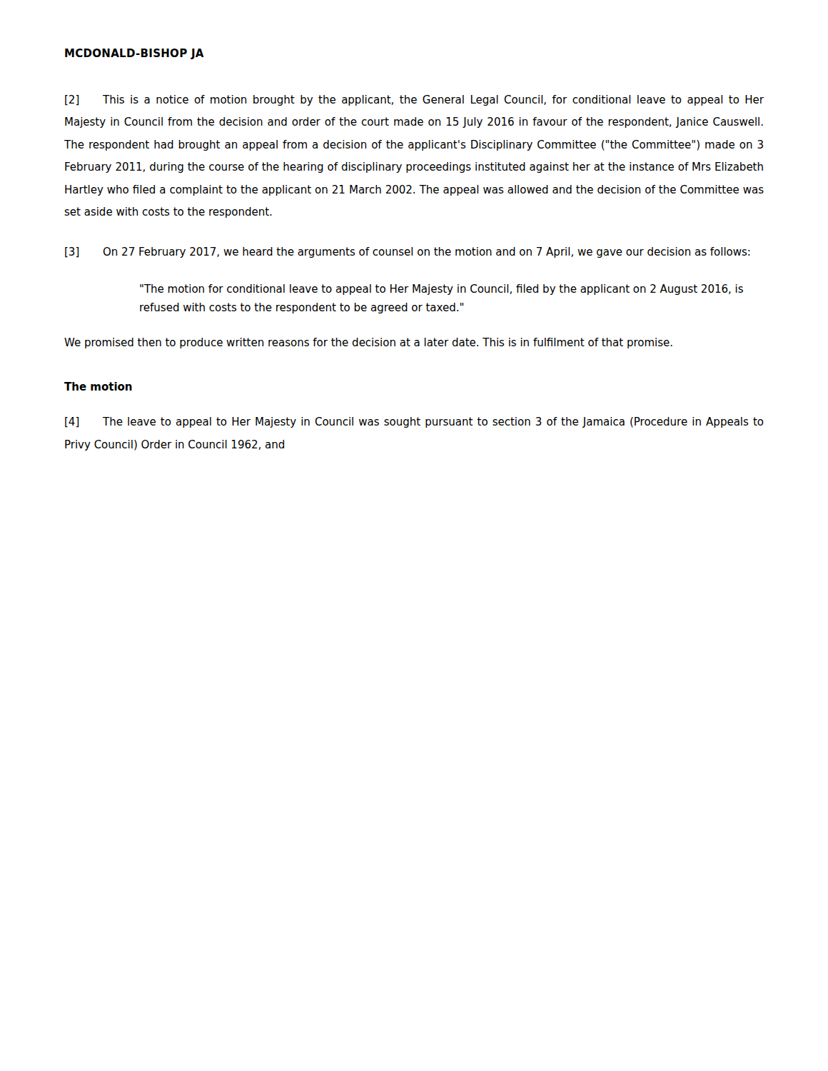MCDONALD-BISHOP JA
[2] This is a notice of motion brought by the applicant, the General Legal Council, for conditional leave to appeal to Her Majesty in Council from the decision and order of the court made on 15 July 2016 in favour of the respondent, Janice Causwell. The respondent had brought an appeal from a decision of the applicant's Disciplinary Committee ("the Committee") made on 3 February 2011, during the course of the hearing of disciplinary proceedings instituted against her at the instance of Mrs Elizabeth Hartley who filed a complaint to the applicant on 21 March 2002. The appeal was allowed and the decision of the Committee was set aside with costs to the respondent.
[3] On 27 February 2017, we heard the arguments of counsel on the motion and on 7 April, we gave our decision as follows:
"The motion for conditional leave to appeal to Her Majesty in Council, filed by the applicant on 2 August 2016, is refused with costs to the respondent to be agreed or taxed."
We promised then to produce written reasons for the decision at a later date. This is in fulfilment of that promise.
The motion
[4] The leave to appeal to Her Majesty in Council was sought pursuant to section 3 of the Jamaica (Procedure in Appeals to Privy Council) Order in Council 1962, and